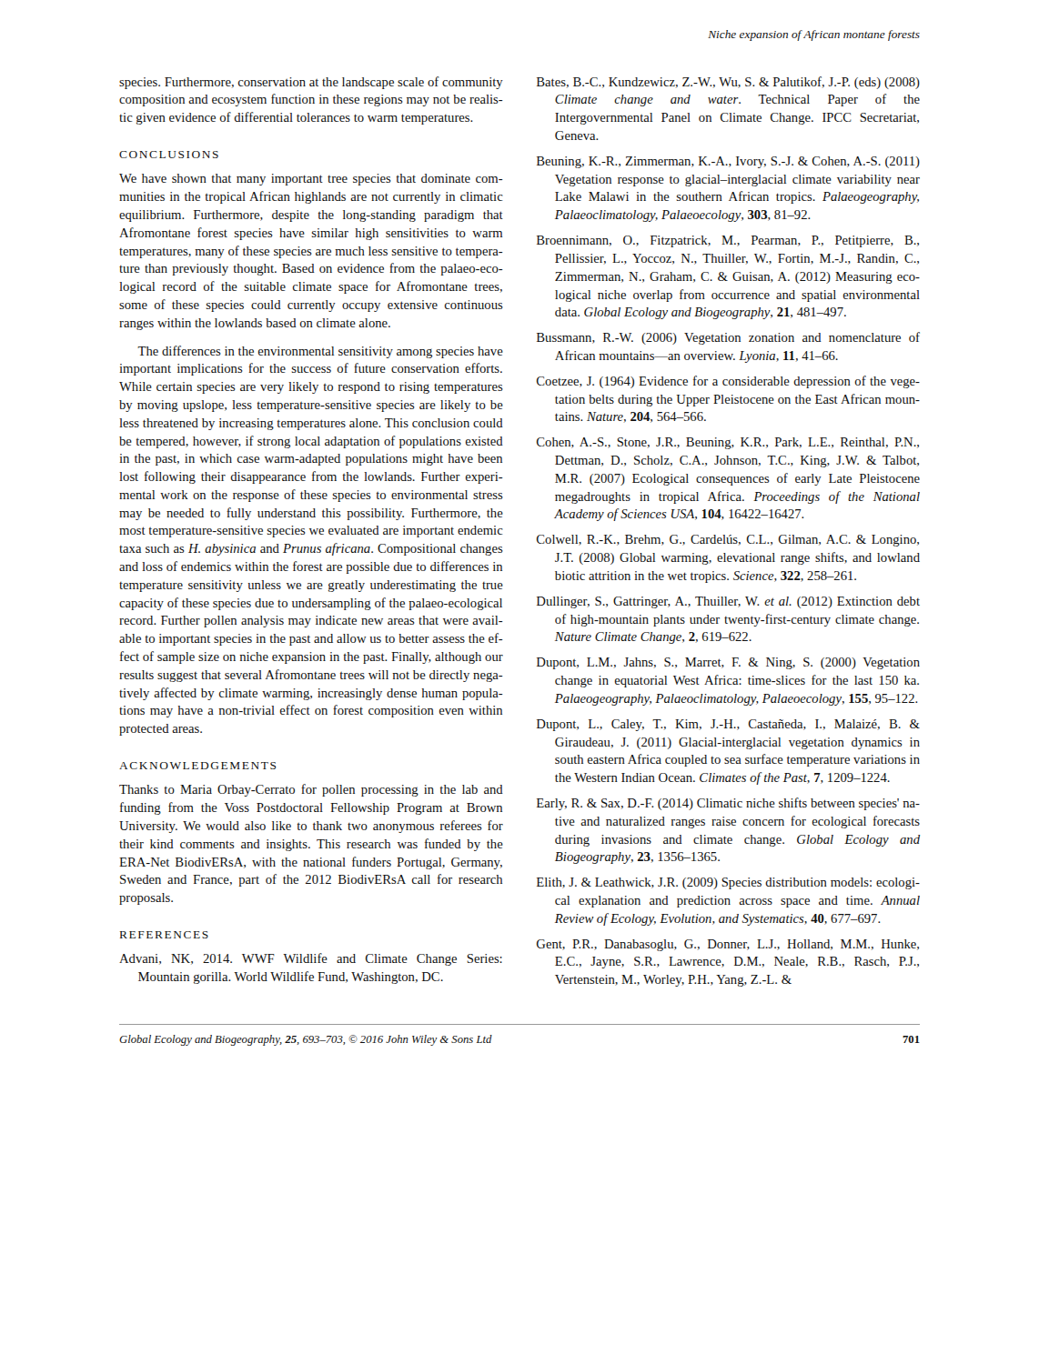Niche expansion of African montane forests
species. Furthermore, conservation at the landscape scale of community composition and ecosystem function in these regions may not be realistic given evidence of differential tolerances to warm temperatures.
Conclusions
We have shown that many important tree species that dominate communities in the tropical African highlands are not currently in climatic equilibrium. Furthermore, despite the long-standing paradigm that Afromontane forest species have similar high sensitivities to warm temperatures, many of these species are much less sensitive to temperature than previously thought. Based on evidence from the palaeo-ecological record of the suitable climate space for Afromontane trees, some of these species could currently occupy extensive continuous ranges within the lowlands based on climate alone.
The differences in the environmental sensitivity among species have important implications for the success of future conservation efforts. While certain species are very likely to respond to rising temperatures by moving upslope, less temperature-sensitive species are likely to be less threatened by increasing temperatures alone. This conclusion could be tempered, however, if strong local adaptation of populations existed in the past, in which case warm-adapted populations might have been lost following their disappearance from the lowlands. Further experimental work on the response of these species to environmental stress may be needed to fully understand this possibility. Furthermore, the most temperature-sensitive species we evaluated are important endemic taxa such as H. abysinica and Prunus africana. Compositional changes and loss of endemics within the forest are possible due to differences in temperature sensitivity unless we are greatly underestimating the true capacity of these species due to undersampling of the palaeo-ecological record. Further pollen analysis may indicate new areas that were available to important species in the past and allow us to better assess the effect of sample size on niche expansion in the past. Finally, although our results suggest that several Afromontane trees will not be directly negatively affected by climate warming, increasingly dense human populations may have a non-trivial effect on forest composition even within protected areas.
Acknowledgements
Thanks to Maria Orbay-Cerrato for pollen processing in the lab and funding from the Voss Postdoctoral Fellowship Program at Brown University. We would also like to thank two anonymous referees for their kind comments and insights. This research was funded by the ERA-Net BiodivERsA, with the national funders Portugal, Germany, Sweden and France, part of the 2012 BiodivERsA call for research proposals.
References
Advani, NK, 2014. WWF Wildlife and Climate Change Series: Mountain gorilla. World Wildlife Fund, Washington, DC.
Bates, B.-C., Kundzewicz, Z.-W., Wu, S. & Palutikof, J.-P. (eds) (2008) Climate change and water. Technical Paper of the Intergovernmental Panel on Climate Change. IPCC Secretariat, Geneva.
Beuning, K.-R., Zimmerman, K.-A., Ivory, S.-J. & Cohen, A.-S. (2011) Vegetation response to glacial–interglacial climate variability near Lake Malawi in the southern African tropics. Palaeogeography, Palaeoclimatology, Palaeoecology, 303, 81–92.
Broennimann, O., Fitzpatrick, M., Pearman, P., Petitpierre, B., Pellissier, L., Yoccoz, N., Thuiller, W., Fortin, M.-J., Randin, C., Zimmerman, N., Graham, C. & Guisan, A. (2012) Measuring ecological niche overlap from occurrence and spatial environmental data. Global Ecology and Biogeography, 21, 481–497.
Bussmann, R.-W. (2006) Vegetation zonation and nomenclature of African mountains—an overview. Lyonia, 11, 41–66.
Coetzee, J. (1964) Evidence for a considerable depression of the vegetation belts during the Upper Pleistocene on the East African mountains. Nature, 204, 564–566.
Cohen, A.-S., Stone, J.R., Beuning, K.R., Park, L.E., Reinthal, P.N., Dettman, D., Scholz, C.A., Johnson, T.C., King, J.W. & Talbot, M.R. (2007) Ecological consequences of early Late Pleistocene megadroughts in tropical Africa. Proceedings of the National Academy of Sciences USA, 104, 16422–16427.
Colwell, R.-K., Brehm, G., Cardelús, C.L., Gilman, A.C. & Longino, J.T. (2008) Global warming, elevational range shifts, and lowland biotic attrition in the wet tropics. Science, 322, 258–261.
Dullinger, S., Gattringer, A., Thuiller, W. et al. (2012) Extinction debt of high-mountain plants under twenty-first-century climate change. Nature Climate Change, 2, 619–622.
Dupont, L.M., Jahns, S., Marret, F. & Ning, S. (2000) Vegetation change in equatorial West Africa: time-slices for the last 150 ka. Palaeogeography, Palaeoclimatology, Palaeoecology, 155, 95–122.
Dupont, L., Caley, T., Kim, J.-H., Castañeda, I., Malaizé, B. & Giraudeau, J. (2011) Glacial-interglacial vegetation dynamics in south eastern Africa coupled to sea surface temperature variations in the Western Indian Ocean. Climates of the Past, 7, 1209–1224.
Early, R. & Sax, D.-F. (2014) Climatic niche shifts between species' native and naturalized ranges raise concern for ecological forecasts during invasions and climate change. Global Ecology and Biogeography, 23, 1356–1365.
Elith, J. & Leathwick, J.R. (2009) Species distribution models: ecological explanation and prediction across space and time. Annual Review of Ecology, Evolution, and Systematics, 40, 677–697.
Gent, P.R., Danabasoglu, G., Donner, L.J., Holland, M.M., Hunke, E.C., Jayne, S.R., Lawrence, D.M., Neale, R.B., Rasch, P.J., Vertenstein, M., Worley, P.H., Yang, Z.-L. &
Global Ecology and Biogeography, 25, 693–703, © 2016 John Wiley & Sons Ltd 701